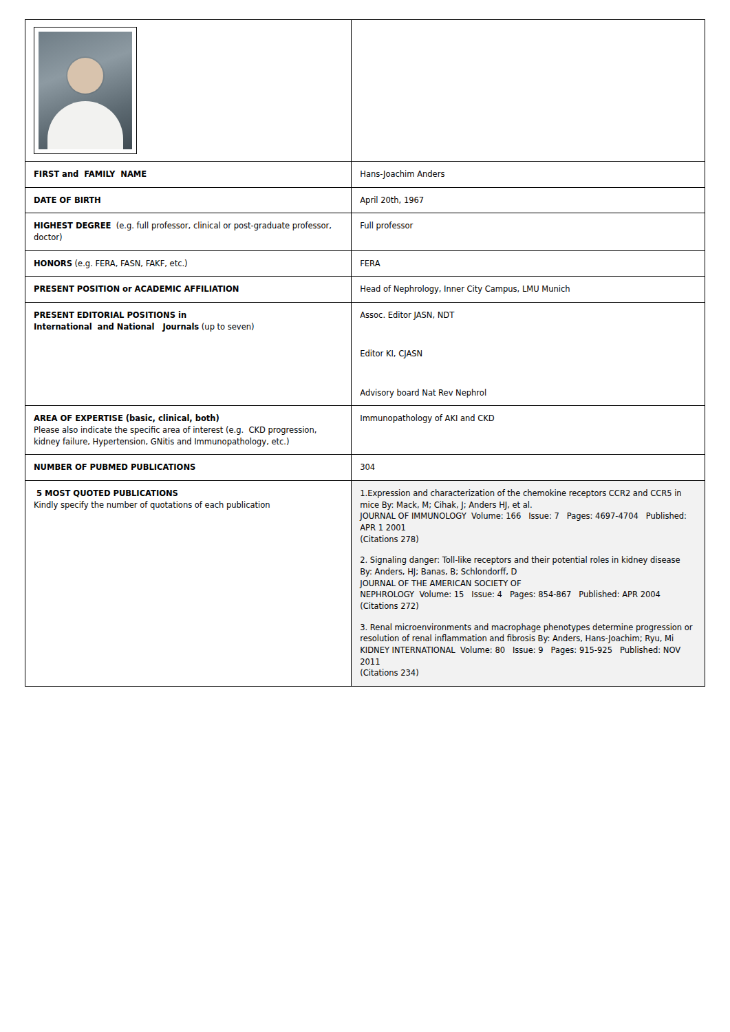| FIRST and FAMILY NAME | Hans-Joachim Anders |
| DATE OF BIRTH | April 20th, 1967 |
| HIGHEST DEGREE (e.g. full professor, clinical or post-graduate professor, doctor) | Full professor |
| HONORS (e.g. FERA, FASN, FAKF, etc.) | FERA |
| PRESENT POSITION or ACADEMIC AFFILIATION | Head of Nephrology, Inner City Campus, LMU Munich |
| PRESENT EDITORIAL POSITIONS in International and National Journals (up to seven) | Assoc. Editor JASN, NDT Editor KI, CJASN Advisory board Nat Rev Nephrol |
| AREA OF EXPERTISE (basic, clinical, both) Please also indicate the specific area of interest (e.g. CKD progression, kidney failure, Hypertension, GNitis and Immunopathology, etc.) | Immunopathology of AKI and CKD |
| NUMBER OF PUBMED PUBLICATIONS | 304 |
| 5 MOST QUOTED PUBLICATIONS Kindly specify the number of quotations of each publication | 1.Expression and characterization of the chemokine receptors CCR2 and CCR5 in mice By: Mack, M; Cihak, J; Anders HJ, et al. JOURNAL OF IMMUNOLOGY Volume: 166 Issue: 7 Pages: 4697-4704 Published: APR 1 2001 (Citations 278) 2. Signaling danger: Toll-like receptors and their potential roles in kidney disease By: Anders, HJ; Banas, B; Schlondorff, D JOURNAL OF THE AMERICAN SOCIETY OF NEPHROLOGY Volume: 15 Issue: 4 Pages: 854-867 Published: APR 2004 (Citations 272) 3. Renal microenvironments and macrophage phenotypes determine progression or resolution of renal inflammation and fibrosis By: Anders, Hans-Joachim; Ryu, Mi KIDNEY INTERNATIONAL Volume: 80 Issue: 9 Pages: 915-925 Published: NOV 2011 (Citations 234) |